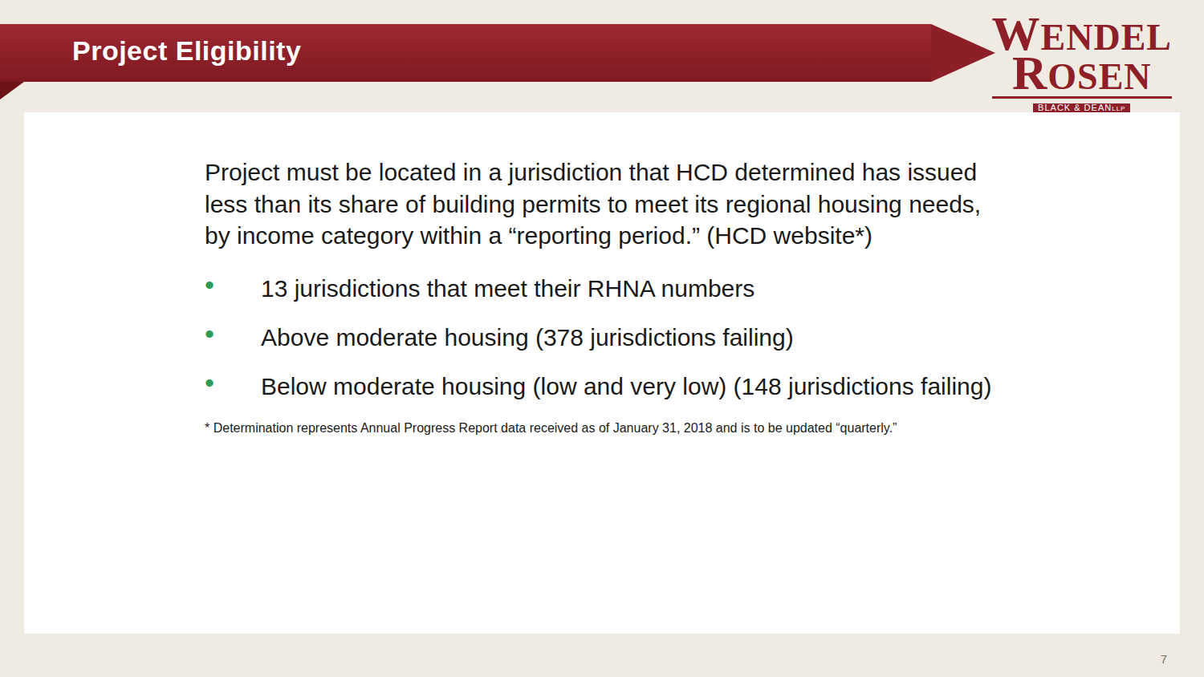Project Eligibility
WENDEL
ROSEN
BLACK & DEANLLP
Project must be located in a jurisdiction that HCD determined has issued less than its share of building permits to meet its regional housing needs, by income category within a “reporting period.” (HCD website*)
13 jurisdictions that meet their RHNA numbers
Above moderate housing (378 jurisdictions failing)
Below moderate housing (low and very low) (148 jurisdictions failing)
* Determination represents Annual Progress Report data received as of January 31, 2018 and is to be updated “quarterly.”
7